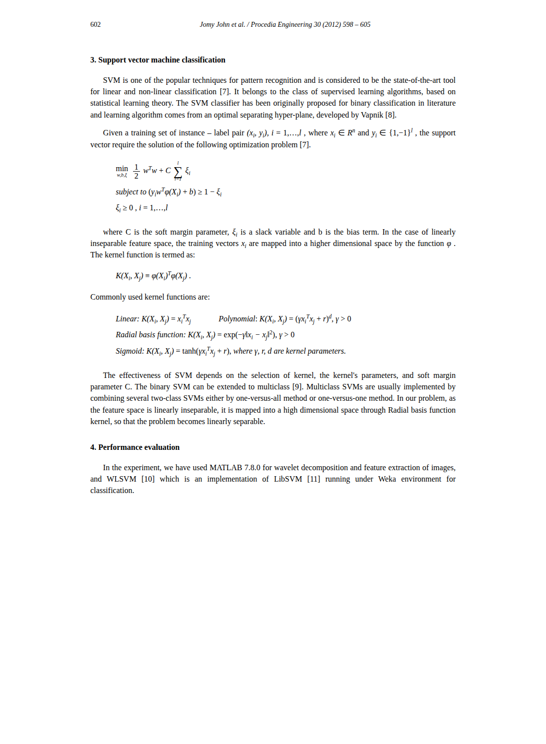602 Jomy John et al. / Procedia Engineering 30 (2012) 598 – 605
3. Support vector machine classification
SVM is one of the popular techniques for pattern recognition and is considered to be the state-of-the-art tool for linear and non-linear classification [7]. It belongs to the class of supervised learning algorithms, based on statistical learning theory. The SVM classifier has been originally proposed for binary classification in literature and learning algorithm comes from an optimal separating hyper-plane, developed by Vapnik [8].
Given a training set of instance – label pair (xi, yi), i = 1,…, l , where xi ∈ Rn and yi ∈ {1,−1}l , the support vector require the solution of the following optimization problem [7].
min w,b,ξ 12 wTw + C l∑i=1 ξi
subject to (yiwTφ(Xi) + b) ≥ 1 − ξi
ξi ≥ 0 , i = 1,…, l
where C is the soft margin parameter, ξi is a slack variable and b is the bias term. In the case of linearly inseparable feature space, the training vectors xi are mapped into a higher dimensional space by the function φ . The kernel function is termed as:
K(Xi, Xj) ≡ φ(Xi)Tφ(Xj) .
Commonly used kernel functions are:
Linear: K(Xi, Xj) = xiTxj Polynomial: K(Xi, Xj) = (γxiTxj + r)d, γ > 0
Radial basis function: K(Xi, Xj) = exp(−γ‖xi − xj‖2), γ > 0
Sigmoid: K(Xi, Xj) = tanh(γxiTxj + r), where γ, r, d are kernel parameters.
The effectiveness of SVM depends on the selection of kernel, the kernel's parameters, and soft margin parameter C. The binary SVM can be extended to multiclass [9]. Multiclass SVMs are usually implemented by combining several two-class SVMs either by one-versus-all method or one-versus-one method. In our problem, as the feature space is linearly inseparable, it is mapped into a high dimensional space through Radial basis function kernel, so that the problem becomes linearly separable.
4. Performance evaluation
In the experiment, we have used MATLAB 7.8.0 for wavelet decomposition and feature extraction of images, and WLSVM [10] which is an implementation of LibSVM [11] running under Weka environment for classification.